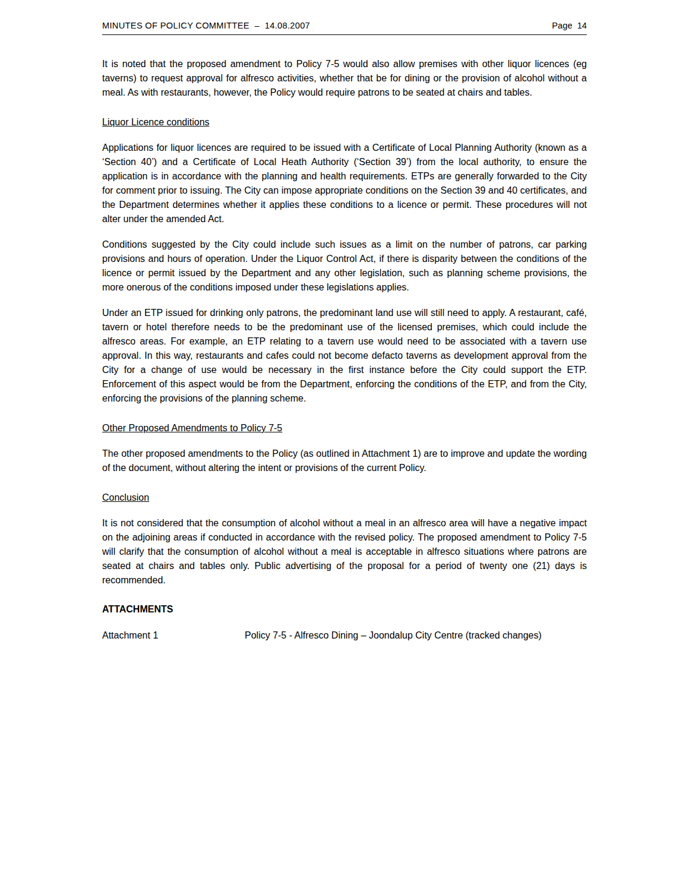MINUTES OF POLICY COMMITTEE – 14.08.2007 Page 14
It is noted that the proposed amendment to Policy 7-5 would also allow premises with other liquor licences (eg taverns) to request approval for alfresco activities, whether that be for dining or the provision of alcohol without a meal. As with restaurants, however, the Policy would require patrons to be seated at chairs and tables.
Liquor Licence conditions
Applications for liquor licences are required to be issued with a Certificate of Local Planning Authority (known as a ‘Section 40’) and a Certificate of Local Heath Authority (‘Section 39’) from the local authority, to ensure the application is in accordance with the planning and health requirements. ETPs are generally forwarded to the City for comment prior to issuing. The City can impose appropriate conditions on the Section 39 and 40 certificates, and the Department determines whether it applies these conditions to a licence or permit. These procedures will not alter under the amended Act.
Conditions suggested by the City could include such issues as a limit on the number of patrons, car parking provisions and hours of operation. Under the Liquor Control Act, if there is disparity between the conditions of the licence or permit issued by the Department and any other legislation, such as planning scheme provisions, the more onerous of the conditions imposed under these legislations applies.
Under an ETP issued for drinking only patrons, the predominant land use will still need to apply. A restaurant, café, tavern or hotel therefore needs to be the predominant use of the licensed premises, which could include the alfresco areas. For example, an ETP relating to a tavern use would need to be associated with a tavern use approval. In this way, restaurants and cafes could not become defacto taverns as development approval from the City for a change of use would be necessary in the first instance before the City could support the ETP. Enforcement of this aspect would be from the Department, enforcing the conditions of the ETP, and from the City, enforcing the provisions of the planning scheme.
Other Proposed Amendments to Policy 7-5
The other proposed amendments to the Policy (as outlined in Attachment 1) are to improve and update the wording of the document, without altering the intent or provisions of the current Policy.
Conclusion
It is not considered that the consumption of alcohol without a meal in an alfresco area will have a negative impact on the adjoining areas if conducted in accordance with the revised policy. The proposed amendment to Policy 7-5 will clarify that the consumption of alcohol without a meal is acceptable in alfresco situations where patrons are seated at chairs and tables only. Public advertising of the proposal for a period of twenty one (21) days is recommended.
ATTACHMENTS
Attachment 1
Policy 7-5 - Alfresco Dining – Joondalup City Centre (tracked changes)